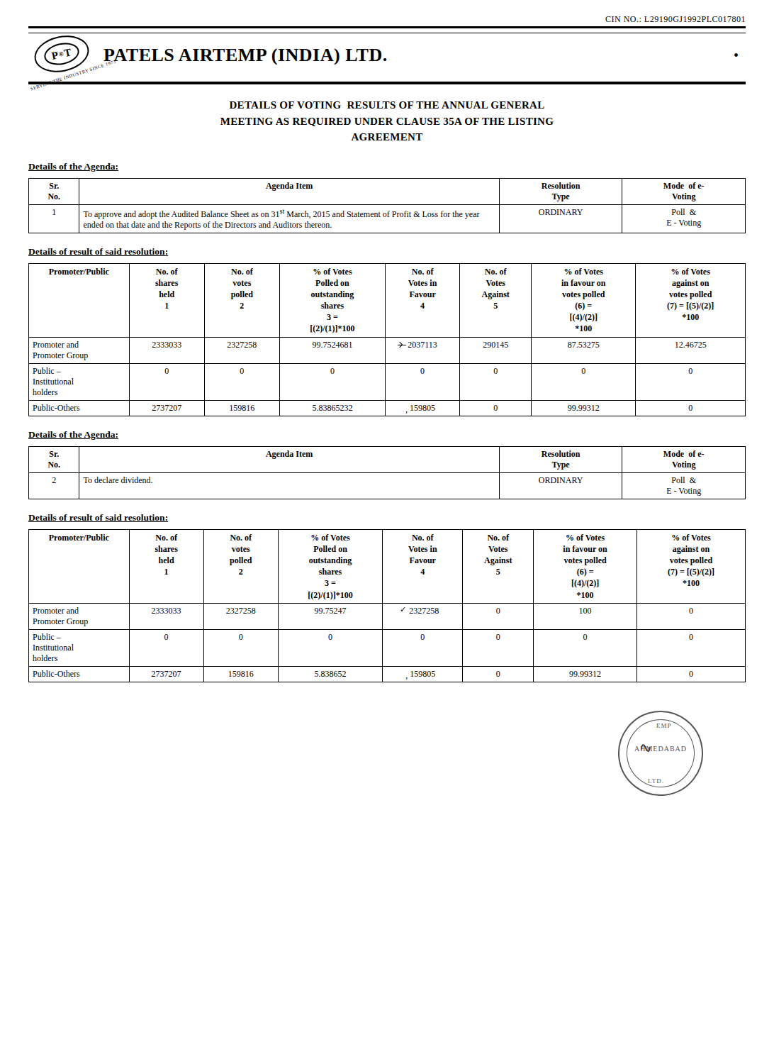CIN NO.: L29190GJ1992PLC017801
P®T
SERVING THE INDUSTRY SINCE 1973
PATELS AIRTEMP (INDIA) LTD.
•
DETAILS OF VOTING RESULTS OF THE ANNUAL GENERAL
MEETING AS REQUIRED UNDER CLAUSE 35A OF THE LISTING
AGREEMENT
Details of the Agenda:
| Sr. No. | Agenda Item | Resolution Type | Mode of e- Voting |
| --- | --- | --- | --- |
| 1 | To approve and adopt the Audited Balance Sheet as on 31 st March, 2015 and Statement of Profit & Loss for the year ended on that date and the Reports of the Directors and Auditors thereon. | ORDINARY | Poll & E - Voting |
Details of result of said resolution:
| Promoter/Public | No. of shares held 1 | No. of votes polled 2 | % of Votes Polled on outstanding shares 3 = [(2)/(1)]*100 | No. of Votes in Favour 4 | No. of Votes Against 5 | % of Votes in favour on votes polled (6) = [(4)/(2)] *100 | % of Votes against on votes polled (7) = [(5)/(2)] *100 |
| --- | --- | --- | --- | --- | --- | --- | --- |
| Promoter and Promoter Group | 2333033 | 2327258 | 99.7524681 | 2037113 | 290145 | 87.53275 | 12.46725 |
| Public – Institutional holders | 0 | 0 | 0 | 0 | 0 | 0 | 0 |
| Public-Others | 2737207 | 159816 | 5.83865232 | 159805 | 0 | 99.99312 | 0 |
Details of the Agenda:
| Sr. No. | Agenda Item | Resolution Type | Mode of e- Voting |
| --- | --- | --- | --- |
| 2 | To declare dividend. | ORDINARY | Poll & E - Voting |
Details of result of said resolution:
| Promoter/Public | No. of shares held 1 | No. of votes polled 2 | % of Votes Polled on outstanding shares 3 = [(2)/(1)]*100 | No. of Votes in Favour 4 | No. of Votes Against 5 | % of Votes in favour on votes polled (6) = [(4)/(2)] *100 | % of Votes against on votes polled (7) = [(5)/(2)] *100 |
| --- | --- | --- | --- | --- | --- | --- | --- |
| Promoter and Promoter Group | 2333033 | 2327258 | 99.75247 | 2327258 | 0 | 100 | 0 |
| Public – Institutional holders | 0 | 0 | 0 | 0 | 0 | 0 | 0 |
| Public-Others | 2737207 | 159816 | 5.838652 | 159805 | 0 | 99.99312 | 0 |
EMP
AHMEDABAD
LTD.
∿